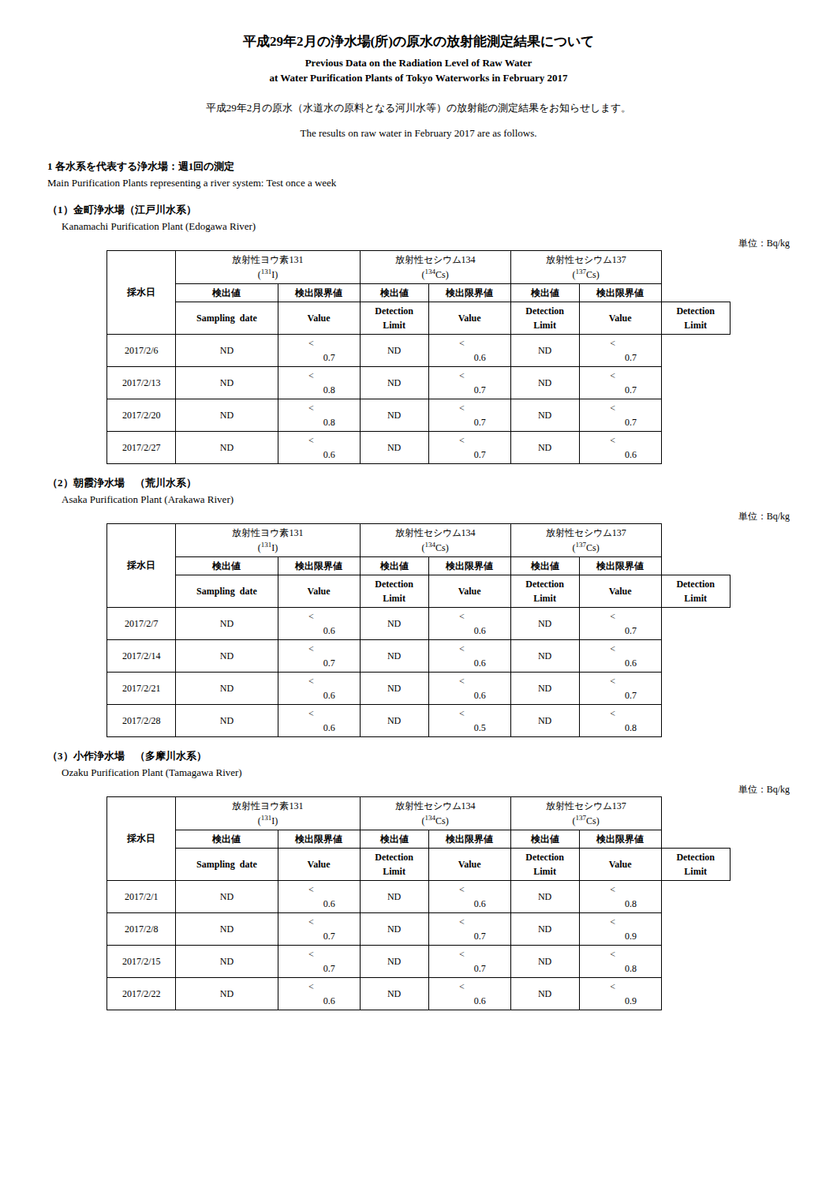平成29年2月の浄水場(所)の原水の放射能測定結果について
Previous Data on the Radiation Level of Raw Water
at Water Purification Plants of Tokyo Waterworks in February 2017
平成29年2月の原水（水道水の原料となる河川水等）の放射能の測定結果をお知らせします。
The results on raw water in February 2017 are as follows.
1 各水系を代表する浄水場：週1回の測定
Main Purification Plants representing a river system: Test once a week
（1）金町浄水場（江戸川水系）
Kanamachi Purification Plant (Edogawa River)
単位：Bq/kg
| 採水日 | 放射性ヨウ素131 ( 131 I) | 放射性セシウム134 ( 134 Cs) | 放射性セシウム137 ( 137 Cs) |
| --- | --- | --- | --- |
| 検出値 | 検出限界値 | 検出値 | 検出限界値 | 検出値 | 検出限界値 |
| Sampling date | Value | Detection Limit | Value | Detection Limit | Value | Detection Limit |
| 2017/2/6 | ND | < 0.7 | ND | < 0.6 | ND | < 0.7 |
| 2017/2/13 | ND | < 0.8 | ND | < 0.7 | ND | < 0.7 |
| 2017/2/20 | ND | < 0.8 | ND | < 0.7 | ND | < 0.7 |
| 2017/2/27 | ND | < 0.6 | ND | < 0.7 | ND | < 0.6 |
（2）朝霞浄水場　（荒川水系）
Asaka Purification Plant (Arakawa River)
単位：Bq/kg
| 採水日 | 放射性ヨウ素131 ( 131 I) | 放射性セシウム134 ( 134 Cs) | 放射性セシウム137 ( 137 Cs) |
| --- | --- | --- | --- |
| 検出値 | 検出限界値 | 検出値 | 検出限界値 | 検出値 | 検出限界値 |
| Sampling date | Value | Detection Limit | Value | Detection Limit | Value | Detection Limit |
| 2017/2/7 | ND | < 0.6 | ND | < 0.6 | ND | < 0.7 |
| 2017/2/14 | ND | < 0.7 | ND | < 0.6 | ND | < 0.6 |
| 2017/2/21 | ND | < 0.6 | ND | < 0.6 | ND | < 0.7 |
| 2017/2/28 | ND | < 0.6 | ND | < 0.5 | ND | < 0.8 |
（3）小作浄水場　（多摩川水系）
Ozaku Purification Plant (Tamagawa River)
単位：Bq/kg
| 採水日 | 放射性ヨウ素131 ( 131 I) | 放射性セシウム134 ( 134 Cs) | 放射性セシウム137 ( 137 Cs) |
| --- | --- | --- | --- |
| 検出値 | 検出限界値 | 検出値 | 検出限界値 | 検出値 | 検出限界値 |
| Sampling date | Value | Detection Limit | Value | Detection Limit | Value | Detection Limit |
| 2017/2/1 | ND | < 0.6 | ND | < 0.6 | ND | < 0.8 |
| 2017/2/8 | ND | < 0.7 | ND | < 0.7 | ND | < 0.9 |
| 2017/2/15 | ND | < 0.7 | ND | < 0.7 | ND | < 0.8 |
| 2017/2/22 | ND | < 0.6 | ND | < 0.6 | ND | < 0.9 |